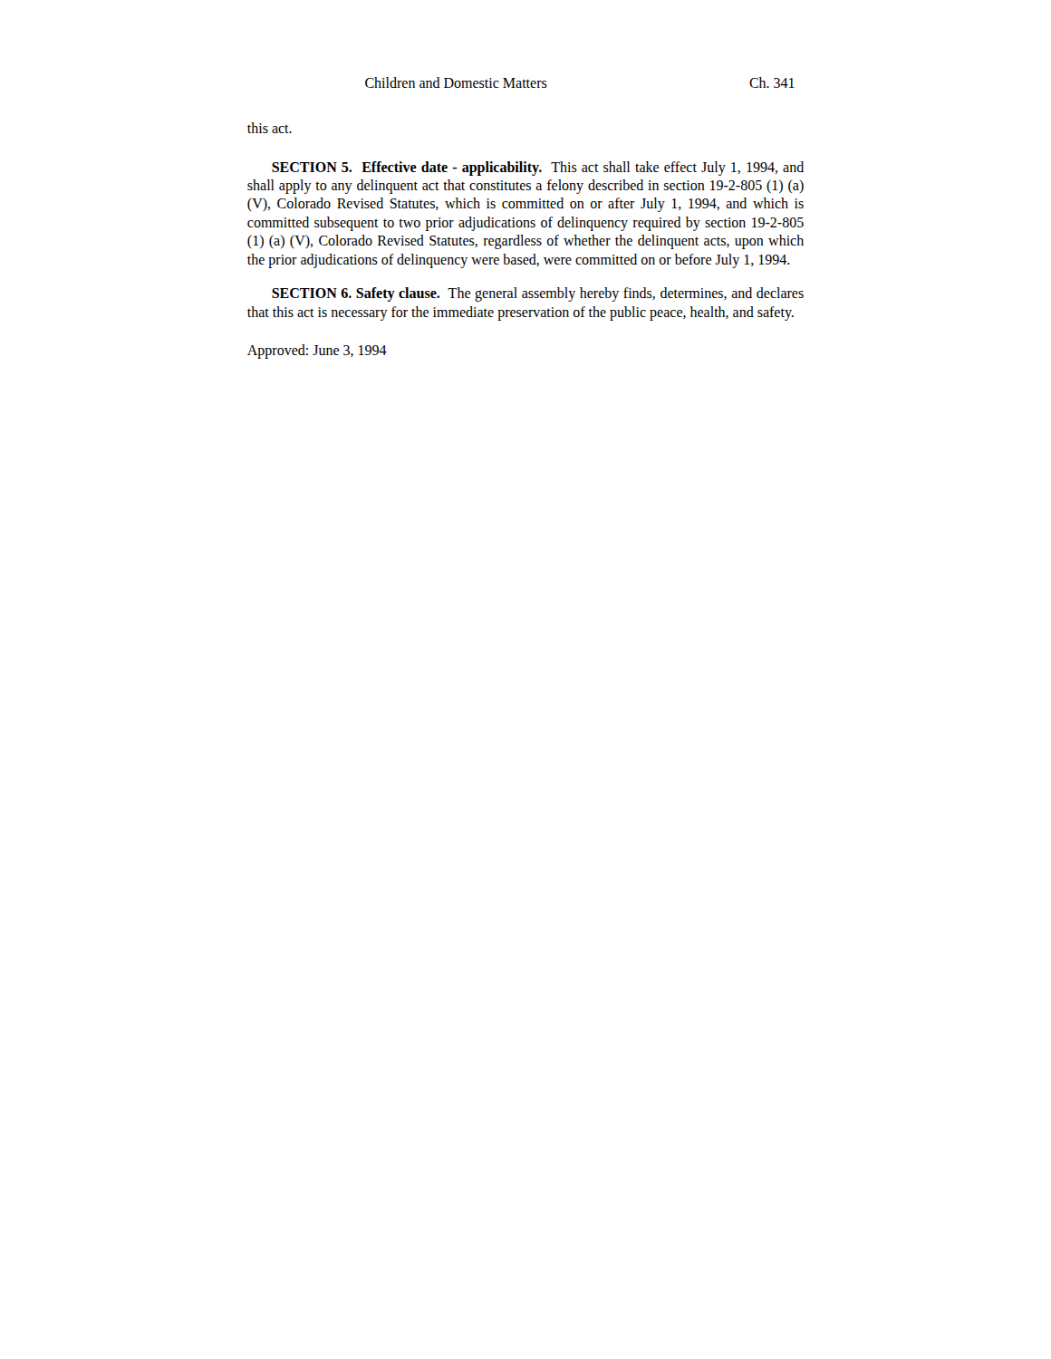Children and Domestic Matters Ch. 341
this act.
SECTION 5. Effective date - applicability. This act shall take effect July 1, 1994, and shall apply to any delinquent act that constitutes a felony described in section 19-2-805 (1) (a) (V), Colorado Revised Statutes, which is committed on or after July 1, 1994, and which is committed subsequent to two prior adjudications of delinquency required by section 19-2-805 (1) (a) (V), Colorado Revised Statutes, regardless of whether the delinquent acts, upon which the prior adjudications of delinquency were based, were committed on or before July 1, 1994.
SECTION 6. Safety clause. The general assembly hereby finds, determines, and declares that this act is necessary for the immediate preservation of the public peace, health, and safety.
Approved: June 3, 1994